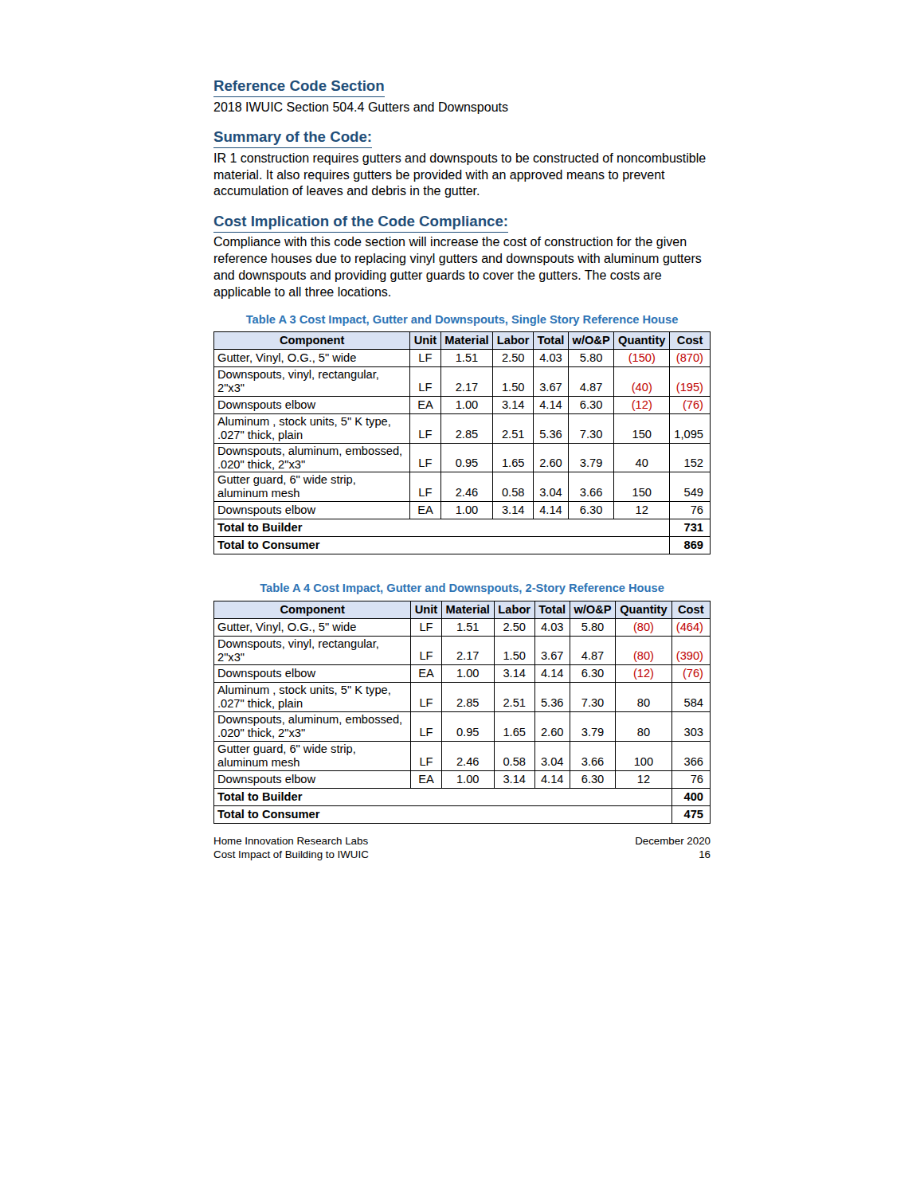Reference Code Section
2018 IWUIC Section 504.4 Gutters and Downspouts
Summary of the Code:
IR 1 construction requires gutters and downspouts to be constructed of noncombustible material. It also requires gutters be provided with an approved means to prevent accumulation of leaves and debris in the gutter.
Cost Implication of the Code Compliance:
Compliance with this code section will increase the cost of construction for the given reference houses due to replacing vinyl gutters and downspouts with aluminum gutters and downspouts and providing gutter guards to cover the gutters. The costs are applicable to all three locations.
Table A 3 Cost Impact, Gutter and Downspouts, Single Story Reference House
| Component | Unit | Material | Labor | Total | w/O&P | Quantity | Cost |
| --- | --- | --- | --- | --- | --- | --- | --- |
| Gutter, Vinyl, O.G., 5" wide | LF | 1.51 | 2.50 | 4.03 | 5.80 | (150) | (870) |
| Downspouts, vinyl, rectangular, 2"x3" | LF | 2.17 | 1.50 | 3.67 | 4.87 | (40) | (195) |
| Downspouts elbow | EA | 1.00 | 3.14 | 4.14 | 6.30 | (12) | (76) |
| Aluminum , stock units, 5" K type, .027" thick, plain | LF | 2.85 | 2.51 | 5.36 | 7.30 | 150 | 1,095 |
| Downspouts, aluminum, embossed, .020" thick, 2"x3" | LF | 0.95 | 1.65 | 2.60 | 3.79 | 40 | 152 |
| Gutter guard, 6" wide strip, aluminum mesh | LF | 2.46 | 0.58 | 3.04 | 3.66 | 150 | 549 |
| Downspouts elbow | EA | 1.00 | 3.14 | 4.14 | 6.30 | 12 | 76 |
| Total to Builder | 731 |
| Total to Consumer | 869 |
Table A 4 Cost Impact, Gutter and Downspouts, 2-Story Reference House
| Component | Unit | Material | Labor | Total | w/O&P | Quantity | Cost |
| --- | --- | --- | --- | --- | --- | --- | --- |
| Gutter, Vinyl, O.G., 5" wide | LF | 1.51 | 2.50 | 4.03 | 5.80 | (80) | (464) |
| Downspouts, vinyl, rectangular, 2"x3" | LF | 2.17 | 1.50 | 3.67 | 4.87 | (80) | (390) |
| Downspouts elbow | EA | 1.00 | 3.14 | 4.14 | 6.30 | (12) | (76) |
| Aluminum , stock units, 5" K type, .027" thick, plain | LF | 2.85 | 2.51 | 5.36 | 7.30 | 80 | 584 |
| Downspouts, aluminum, embossed, .020" thick, 2"x3" | LF | 0.95 | 1.65 | 2.60 | 3.79 | 80 | 303 |
| Gutter guard, 6" wide strip, aluminum mesh | LF | 2.46 | 0.58 | 3.04 | 3.66 | 100 | 366 |
| Downspouts elbow | EA | 1.00 | 3.14 | 4.14 | 6.30 | 12 | 76 |
| Total to Builder | 400 |
| Total to Consumer | 475 |
Home Innovation Research Labs
Cost Impact of Building to IWUIC
December 2020
16